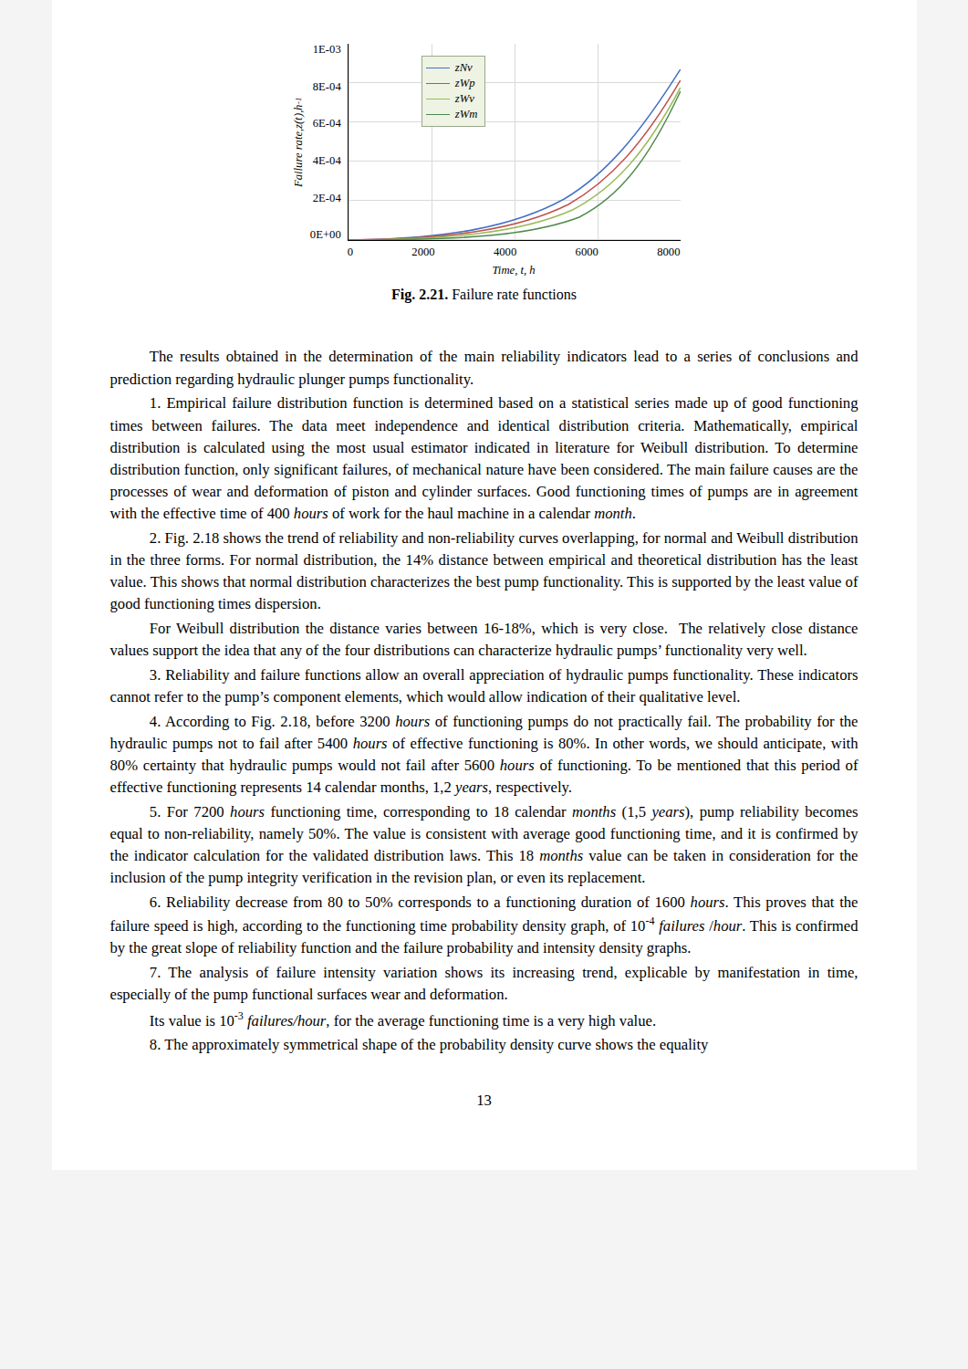Failure rate, z(t), h-1
1E-03
8E-04
6E-04
4E-04
2E-04
0E+00
zNv
zWp
zWv
zWm
0
2000
4000
6000
8000
Time, t, h
Fig. 2.21. Failure rate functions
The results obtained in the determination of the main reliability indicators lead to a series of conclusions and prediction regarding hydraulic plunger pumps functionality.
1. Empirical failure distribution function is determined based on a statistical series made up of good functioning times between failures. The data meet independence and identical distribution criteria. Mathematically, empirical distribution is calculated using the most usual estimator indicated in literature for Weibull distribution. To determine distribution function, only significant failures, of mechanical nature have been considered. The main failure causes are the processes of wear and deformation of piston and cylinder surfaces. Good functioning times of pumps are in agreement with the effective time of 400 hours of work for the haul machine in a calendar month.
2. Fig. 2.18 shows the trend of reliability and non-reliability curves overlapping, for normal and Weibull distribution in the three forms. For normal distribution, the 14% distance between empirical and theoretical distribution has the least value. This shows that normal distribution characterizes the best pump functionality. This is supported by the least value of good functioning times dispersion.
For Weibull distribution the distance varies between 16-18%, which is very close. The relatively close distance values support the idea that any of the four distributions can characterize hydraulic pumps’ functionality very well.
3. Reliability and failure functions allow an overall appreciation of hydraulic pumps functionality. These indicators cannot refer to the pump’s component elements, which would allow indication of their qualitative level.
4. According to Fig. 2.18, before 3200 hours of functioning pumps do not practically fail. The probability for the hydraulic pumps not to fail after 5400 hours of effective functioning is 80%. In other words, we should anticipate, with 80% certainty that hydraulic pumps would not fail after 5600 hours of functioning. To be mentioned that this period of effective functioning represents 14 calendar months, 1,2 years, respectively.
5. For 7200 hours functioning time, corresponding to 18 calendar months (1,5 years), pump reliability becomes equal to non-reliability, namely 50%. The value is consistent with average good functioning time, and it is confirmed by the indicator calculation for the validated distribution laws. This 18 months value can be taken in consideration for the inclusion of the pump integrity verification in the revision plan, or even its replacement.
6. Reliability decrease from 80 to 50% corresponds to a functioning duration of 1600 hours. This proves that the failure speed is high, according to the functioning time probability density graph, of 10-4 failures /hour. This is confirmed by the great slope of reliability function and the failure probability and intensity density graphs.
7. The analysis of failure intensity variation shows its increasing trend, explicable by manifestation in time, especially of the pump functional surfaces wear and deformation.
Its value is 10-3 failures/hour, for the average functioning time is a very high value.
8. The approximately symmetrical shape of the probability density curve shows the equality
13